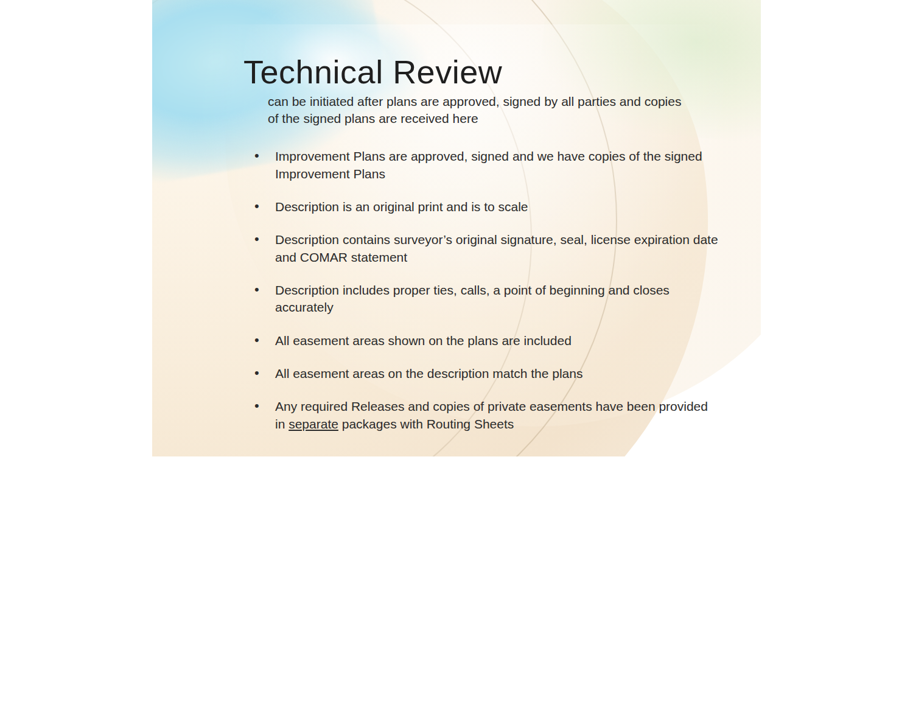Technical Review
can be initiated after plans are approved, signed by all parties and copies of the signed plans are received here
Improvement Plans are approved, signed and we have copies of the signed Improvement Plans
Description is an original print and is to scale
Description contains surveyor’s original signature, seal, license expiration date and COMAR statement
Description includes proper ties, calls, a point of beginning and closes accurately
All easement areas shown on the plans are included
All easement areas on the description match the plans
Any required Releases and copies of private easements have been provided in separate packages with Routing Sheets